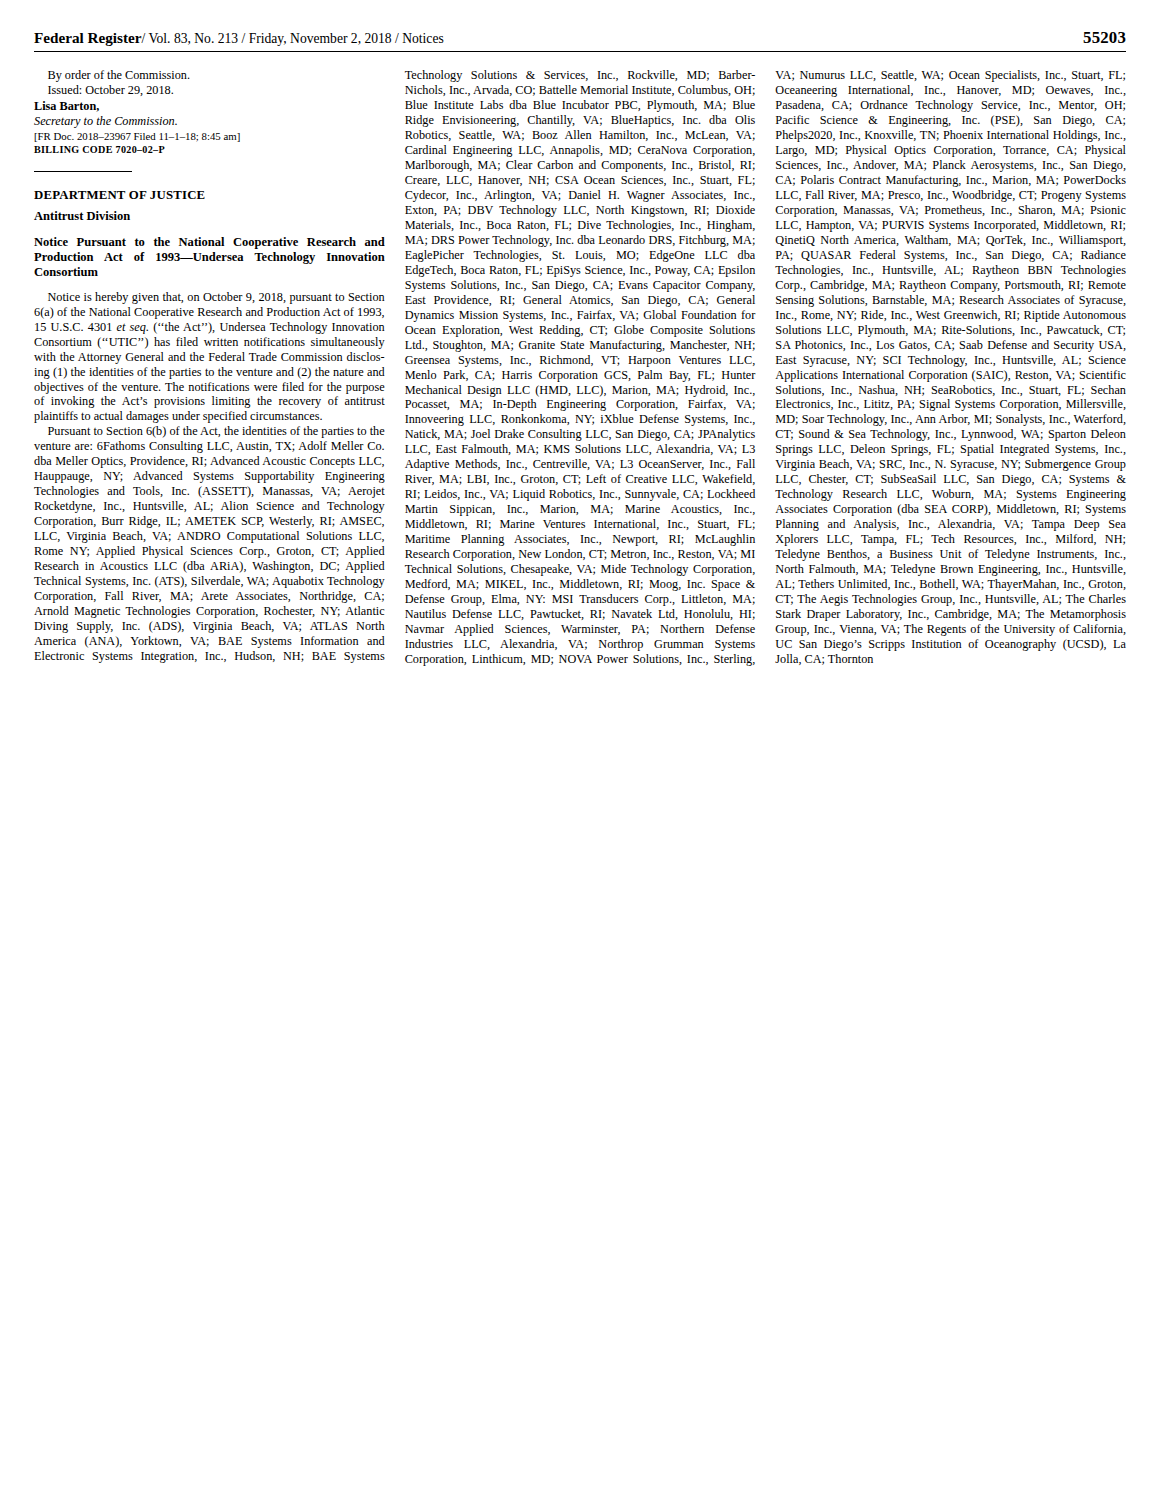Federal Register/ Vol. 83, No. 213 / Friday, November 2, 2018 / Notices
55203
By order of the Commission.
Issued: October 29, 2018.
Lisa Barton,
Secretary to the Commission.
[FR Doc. 2018–23967 Filed 11–1–18; 8:45 am]
BILLING CODE 7020–02–P
DEPARTMENT OF JUSTICE
Antitrust Division
Notice Pursuant to the National Cooperative Research and Production Act of 1993—Undersea Technology Innovation Consortium
Notice is hereby given that, on October 9, 2018, pursuant to Section 6(a) of the National Cooperative Research and Production Act of 1993, 15 U.S.C. 4301 et seq. (‘‘the Act’’), Undersea Technology Innovation Consortium (‘‘UTIC’’) has filed written notifications simultaneously with the Attorney General and the Federal Trade Commission disclosing (1) the identities of the parties to the venture and (2) the nature and objectives of the venture. The notifications were filed for the purpose of invoking the Act’s provisions limiting the recovery of antitrust plaintiffs to actual damages under specified circumstances.
Pursuant to Section 6(b) of the Act, the identities of the parties to the venture are: 6Fathoms Consulting LLC, Austin, TX; Adolf Meller Co. dba Meller Optics, Providence, RI; Advanced Acoustic Concepts LLC, Hauppauge, NY; Advanced Systems Supportability Engineering Technologies and Tools, Inc. (ASSETT), Manassas, VA; Aerojet Rocketdyne, Inc., Huntsville, AL; Alion Science and Technology Corporation, Burr Ridge, IL; AMETEK SCP, Westerly, RI; AMSEC, LLC, Virginia Beach, VA; ANDRO Computational Solutions LLC, Rome NY; Applied Physical Sciences Corp., Groton, CT; Applied Research in Acoustics LLC (dba ARiA), Washington, DC; Applied Technical Systems, Inc. (ATS), Silverdale, WA; Aquabotix Technology Corporation, Fall River, MA; Arete Associates, Northridge, CA; Arnold Magnetic Technologies Corporation, Rochester, NY; Atlantic Diving Supply, Inc. (ADS), Virginia Beach, VA; ATLAS North America (ANA), Yorktown, VA; BAE Systems Information and Electronic Systems Integration, Inc., Hudson, NH; BAE Systems Technology Solutions & Services, Inc., Rockville, MD; Barber-Nichols, Inc., Arvada, CO; Battelle Memorial Institute, Columbus, OH; Blue Institute Labs dba Blue Incubator PBC, Plymouth, MA; Blue Ridge Envisioneering, Chantilly, VA; BlueHaptics, Inc. dba Olis Robotics, Seattle, WA; Booz Allen Hamilton, Inc., McLean, VA; Cardinal Engineering LLC, Annapolis, MD; CeraNova Corporation, Marlborough, MA; Clear Carbon and Components, Inc., Bristol, RI; Creare, LLC, Hanover, NH; CSA Ocean Sciences, Inc., Stuart, FL; Cydecor, Inc., Arlington, VA; Daniel H. Wagner Associates, Inc., Exton, PA; DBV Technology LLC, North Kingstown, RI; Dioxide Materials, Inc., Boca Raton, FL; Dive Technologies, Inc., Hingham, MA; DRS Power Technology, Inc. dba Leonardo DRS, Fitchburg, MA; EaglePicher Technologies, St. Louis, MO; EdgeOne LLC dba EdgeTech, Boca Raton, FL; EpiSys Science, Inc., Poway, CA; Epsilon Systems Solutions, Inc., San Diego, CA; Evans Capacitor Company, East Providence, RI; General Atomics, San Diego, CA; General Dynamics Mission Systems, Inc., Fairfax, VA; Global Foundation for Ocean Exploration, West Redding, CT; Globe Composite Solutions Ltd., Stoughton, MA; Granite State Manufacturing, Manchester, NH; Greensea Systems, Inc., Richmond, VT; Harpoon Ventures LLC, Menlo Park, CA; Harris Corporation GCS, Palm Bay, FL; Hunter Mechanical Design LLC (HMD, LLC), Marion, MA; Hydroid, Inc., Pocasset, MA; In-Depth Engineering Corporation, Fairfax, VA; Innoveering LLC, Ronkonkoma, NY; iXblue Defense Systems, Inc., Natick, MA; Joel Drake Consulting LLC, San Diego, CA; JPAnalytics LLC, East Falmouth, MA; KMS Solutions LLC, Alexandria, VA; L3 Adaptive Methods, Inc., Centreville, VA; L3 OceanServer, Inc., Fall River, MA; LBI, Inc., Groton, CT; Left of Creative LLC, Wakefield, RI; Leidos, Inc., VA; Liquid Robotics, Inc., Sunnyvale, CA; Lockheed Martin Sippican, Inc., Marion, MA; Marine Acoustics, Inc., Middletown, RI; Marine Ventures International, Inc., Stuart, FL; Maritime Planning Associates, Inc., Newport, RI; McLaughlin Research Corporation, New London, CT; Metron, Inc., Reston, VA; MI Technical Solutions, Chesapeake, VA; Mide Technology Corporation, Medford, MA; MIKEL, Inc., Middletown, RI; Moog, Inc. Space & Defense Group, Elma, NY: MSI Transducers Corp., Littleton, MA; Nautilus Defense LLC, Pawtucket, RI; Navatek Ltd, Honolulu, HI; Navmar Applied Sciences, Warminster, PA; Northern Defense Industries LLC, Alexandria, VA; Northrop Grumman Systems Corporation, Linthicum, MD; NOVA Power Solutions, Inc., Sterling, VA; Numurus LLC, Seattle, WA; Ocean Specialists, Inc., Stuart, FL; Oceaneering International, Inc., Hanover, MD; Oewaves, Inc., Pasadena, CA; Ordnance Technology Service, Inc., Mentor, OH; Pacific Science & Engineering, Inc. (PSE), San Diego, CA; Phelps2020, Inc., Knoxville, TN; Phoenix International Holdings, Inc., Largo, MD; Physical Optics Corporation, Torrance, CA; Physical Sciences, Inc., Andover, MA; Planck Aerosystems, Inc., San Diego, CA; Polaris Contract Manufacturing, Inc., Marion, MA; PowerDocks LLC, Fall River, MA; Presco, Inc., Woodbridge, CT; Progeny Systems Corporation, Manassas, VA; Prometheus, Inc., Sharon, MA; Psionic LLC, Hampton, VA; PURVIS Systems Incorporated, Middletown, RI; QinetiQ North America, Waltham, MA; QorTek, Inc., Williamsport, PA; QUASAR Federal Systems, Inc., San Diego, CA; Radiance Technologies, Inc., Huntsville, AL; Raytheon BBN Technologies Corp., Cambridge, MA; Raytheon Company, Portsmouth, RI; Remote Sensing Solutions, Barnstable, MA; Research Associates of Syracuse, Inc., Rome, NY; Ride, Inc., West Greenwich, RI; Riptide Autonomous Solutions LLC, Plymouth, MA; Rite-Solutions, Inc., Pawcatuck, CT; SA Photonics, Inc., Los Gatos, CA; Saab Defense and Security USA, East Syracuse, NY; SCI Technology, Inc., Huntsville, AL; Science Applications International Corporation (SAIC), Reston, VA; Scientific Solutions, Inc., Nashua, NH; SeaRobotics, Inc., Stuart, FL; Sechan Electronics, Inc., Lititz, PA; Signal Systems Corporation, Millersville, MD; Soar Technology, Inc., Ann Arbor, MI; Sonalysts, Inc., Waterford, CT; Sound & Sea Technology, Inc., Lynnwood, WA; Sparton Deleon Springs LLC, Deleon Springs, FL; Spatial Integrated Systems, Inc., Virginia Beach, VA; SRC, Inc., N. Syracuse, NY; Submergence Group LLC, Chester, CT; SubSeaSail LLC, San Diego, CA; Systems & Technology Research LLC, Woburn, MA; Systems Engineering Associates Corporation (dba SEA CORP), Middletown, RI; Systems Planning and Analysis, Inc., Alexandria, VA; Tampa Deep Sea Xplorers LLC, Tampa, FL; Tech Resources, Inc., Milford, NH; Teledyne Benthos, a Business Unit of Teledyne Instruments, Inc., North Falmouth, MA; Teledyne Brown Engineering, Inc., Huntsville, AL; Tethers Unlimited, Inc., Bothell, WA; ThayerMahan, Inc., Groton, CT; The Aegis Technologies Group, Inc., Huntsville, AL; The Charles Stark Draper Laboratory, Inc., Cambridge, MA; The Metamorphosis Group, Inc., Vienna, VA; The Regents of the University of California, UC San Diego’s Scripps Institution of Oceanography (UCSD), La Jolla, CA; Thornton